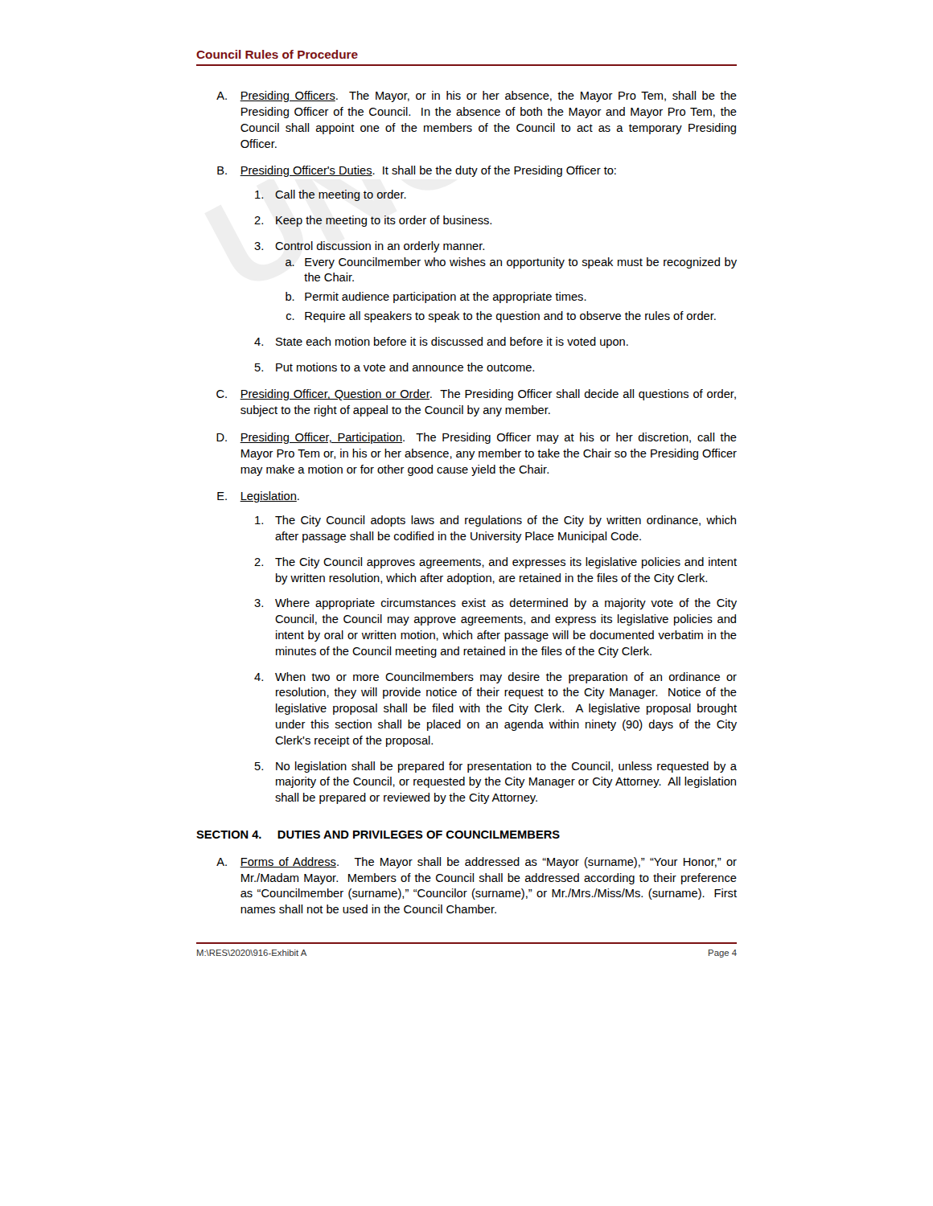Council Rules of Procedure
UNOFFICIAL DOCUMENT
Presiding Officers. The Mayor, or in his or her absence, the Mayor Pro Tem, shall be the Presiding Officer of the Council. In the absence of both the Mayor and Mayor Pro Tem, the Council shall appoint one of the members of the Council to act as a temporary Presiding Officer.
Presiding Officer's Duties. It shall be the duty of the Presiding Officer to:
Call the meeting to order.
Keep the meeting to its order of business.
Control discussion in an orderly manner.
Every Councilmember who wishes an opportunity to speak must be recognized by the Chair.
Permit audience participation at the appropriate times.
Require all speakers to speak to the question and to observe the rules of order.
State each motion before it is discussed and before it is voted upon.
Put motions to a vote and announce the outcome.
Presiding Officer, Question or Order. The Presiding Officer shall decide all questions of order, subject to the right of appeal to the Council by any member.
Presiding Officer, Participation. The Presiding Officer may at his or her discretion, call the Mayor Pro Tem or, in his or her absence, any member to take the Chair so the Presiding Officer may make a motion or for other good cause yield the Chair.
Legislation.
The City Council adopts laws and regulations of the City by written ordinance, which after passage shall be codified in the University Place Municipal Code.
The City Council approves agreements, and expresses its legislative policies and intent by written resolution, which after adoption, are retained in the files of the City Clerk.
Where appropriate circumstances exist as determined by a majority vote of the City Council, the Council may approve agreements, and express its legislative policies and intent by oral or written motion, which after passage will be documented verbatim in the minutes of the Council meeting and retained in the files of the City Clerk.
When two or more Councilmembers may desire the preparation of an ordinance or resolution, they will provide notice of their request to the City Manager. Notice of the legislative proposal shall be filed with the City Clerk. A legislative proposal brought under this section shall be placed on an agenda within ninety (90) days of the City Clerk's receipt of the proposal.
No legislation shall be prepared for presentation to the Council, unless requested by a majority of the Council, or requested by the City Manager or City Attorney. All legislation shall be prepared or reviewed by the City Attorney.
SECTION 4. DUTIES AND PRIVILEGES OF COUNCILMEMBERS
Forms of Address. The Mayor shall be addressed as “Mayor (surname),” “Your Honor,” or Mr./Madam Mayor. Members of the Council shall be addressed according to their preference as “Councilmember (surname),” “Councilor (surname),” or Mr./Mrs./Miss/Ms. (surname). First names shall not be used in the Council Chamber.
M:\RES\2020\916-Exhibit A Page 4